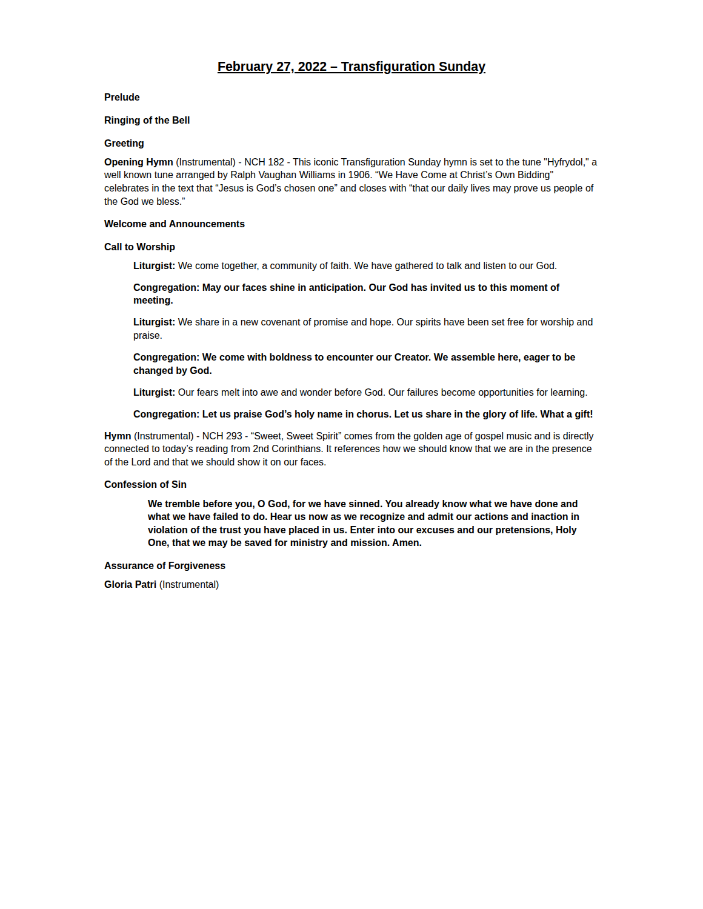February 27, 2022 – Transfiguration Sunday
Prelude
Ringing of the Bell
Greeting
Opening Hymn (Instrumental) - NCH 182 - This iconic Transfiguration Sunday hymn is set to the tune "Hyfrydol," a well known tune arranged by Ralph Vaughan Williams in 1906. “We Have Come at Christ’s Own Bidding" celebrates in the text that “Jesus is God’s chosen one” and closes with “that our daily lives may prove us people of the God we bless.”
Welcome and Announcements
Call to Worship
Liturgist: We come together, a community of faith. We have gathered to talk and listen to our God.
Congregation: May our faces shine in anticipation. Our God has invited us to this moment of meeting.
Liturgist: We share in a new covenant of promise and hope. Our spirits have been set free for worship and praise.
Congregation: We come with boldness to encounter our Creator. We assemble here, eager to be changed by God.
Liturgist: Our fears melt into awe and wonder before God. Our failures become opportunities for learning.
Congregation: Let us praise God’s holy name in chorus. Let us share in the glory of life. What a gift!
Hymn (Instrumental) - NCH 293 - “Sweet, Sweet Spirit” comes from the golden age of gospel music and is directly connected to today’s reading from 2nd Corinthians. It references how we should know that we are in the presence of the Lord and that we should show it on our faces.
Confession of Sin
We tremble before you, O God, for we have sinned. You already know what we have done and what we have failed to do. Hear us now as we recognize and admit our actions and inaction in violation of the trust you have placed in us. Enter into our excuses and our pretensions, Holy One, that we may be saved for ministry and mission. Amen.
Assurance of Forgiveness
Gloria Patri (Instrumental)